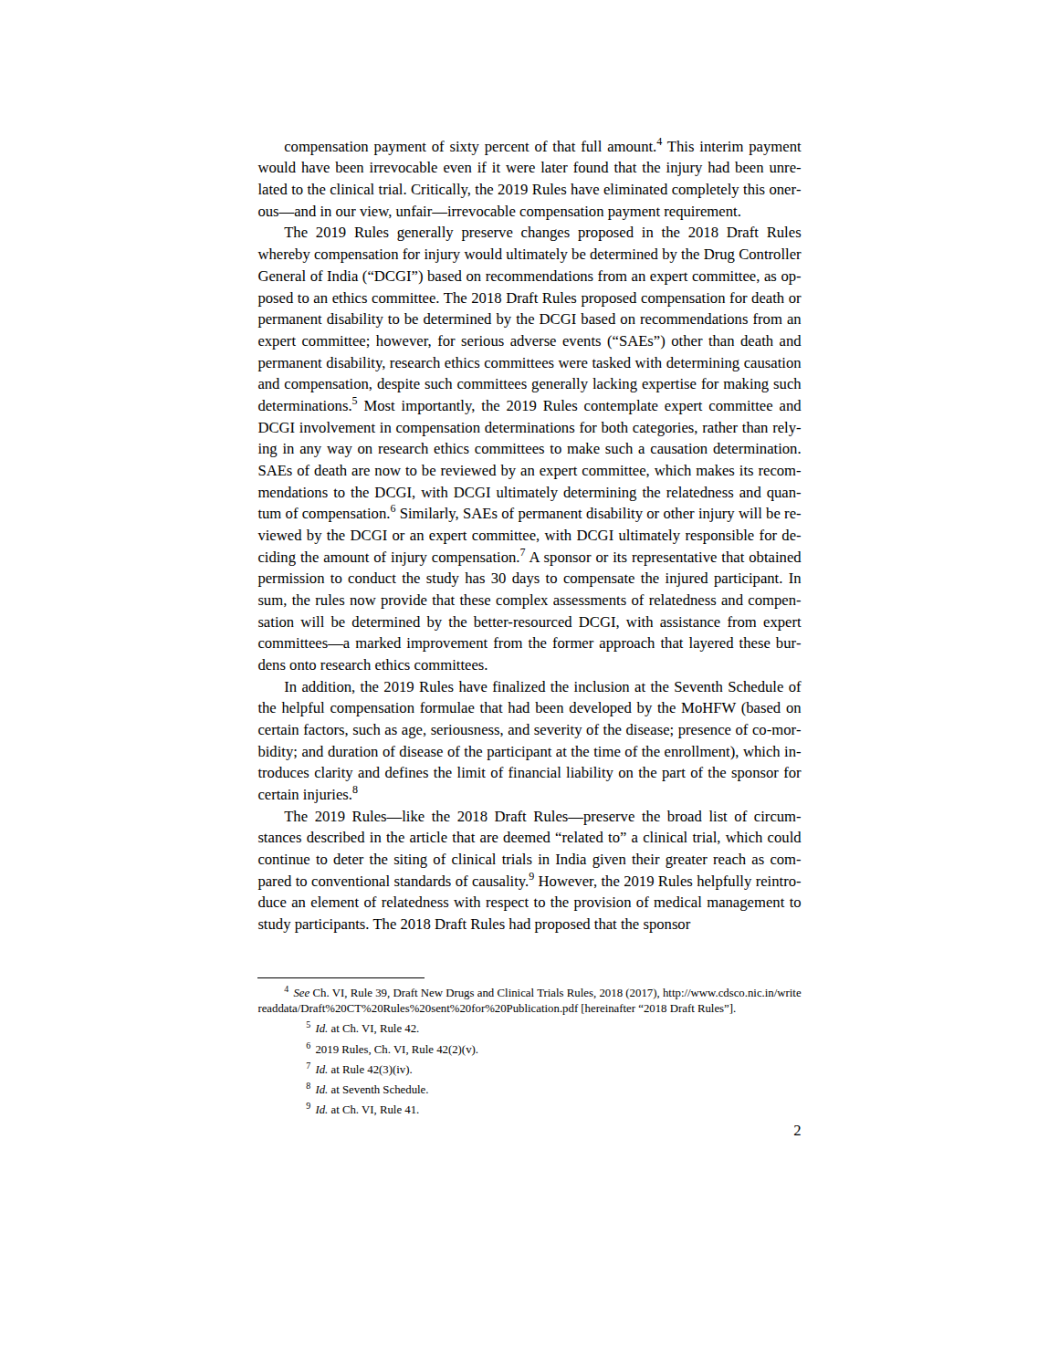compensation payment of sixty percent of that full amount.4 This interim payment would have been irrevocable even if it were later found that the injury had been unrelated to the clinical trial. Critically, the 2019 Rules have eliminated completely this onerous—and in our view, unfair—irrevocable compensation payment requirement.
The 2019 Rules generally preserve changes proposed in the 2018 Draft Rules whereby compensation for injury would ultimately be determined by the Drug Controller General of India (“DCGI”) based on recommendations from an expert committee, as opposed to an ethics committee. The 2018 Draft Rules proposed compensation for death or permanent disability to be determined by the DCGI based on recommendations from an expert committee; however, for serious adverse events (“SAEs”) other than death and permanent disability, research ethics committees were tasked with determining causation and compensation, despite such committees generally lacking expertise for making such determinations.5 Most importantly, the 2019 Rules contemplate expert committee and DCGI involvement in compensation determinations for both categories, rather than relying in any way on research ethics committees to make such a causation determination. SAEs of death are now to be reviewed by an expert committee, which makes its recommendations to the DCGI, with DCGI ultimately determining the relatedness and quantum of compensation.6 Similarly, SAEs of permanent disability or other injury will be reviewed by the DCGI or an expert committee, with DCGI ultimately responsible for deciding the amount of injury compensation.7 A sponsor or its representative that obtained permission to conduct the study has 30 days to compensate the injured participant. In sum, the rules now provide that these complex assessments of relatedness and compensation will be determined by the better-resourced DCGI, with assistance from expert committees—a marked improvement from the former approach that layered these burdens onto research ethics committees.
In addition, the 2019 Rules have finalized the inclusion at the Seventh Schedule of the helpful compensation formulae that had been developed by the MoHFW (based on certain factors, such as age, seriousness, and severity of the disease; presence of co-morbidity; and duration of disease of the participant at the time of the enrollment), which introduces clarity and defines the limit of financial liability on the part of the sponsor for certain injuries.8
The 2019 Rules—like the 2018 Draft Rules—preserve the broad list of circumstances described in the article that are deemed “related to” a clinical trial, which could continue to deter the siting of clinical trials in India given their greater reach as compared to conventional standards of causality.9 However, the 2019 Rules helpfully reintroduce an element of relatedness with respect to the provision of medical management to study participants. The 2018 Draft Rules had proposed that the sponsor
4 See Ch. VI, Rule 39, Draft New Drugs and Clinical Trials Rules, 2018 (2017), http://www.cdsco.nic.in/writereaddata/Draft%20CT%20Rules%20sent%20for%20Publication.pdf [hereinafter “2018 Draft Rules”].
5 Id. at Ch. VI, Rule 42.
62019 Rules, Ch. VI, Rule 42(2)(v).
7 Id. at Rule 42(3)(iv).
8 Id. at Seventh Schedule.
9 Id. at Ch. VI, Rule 41.
2